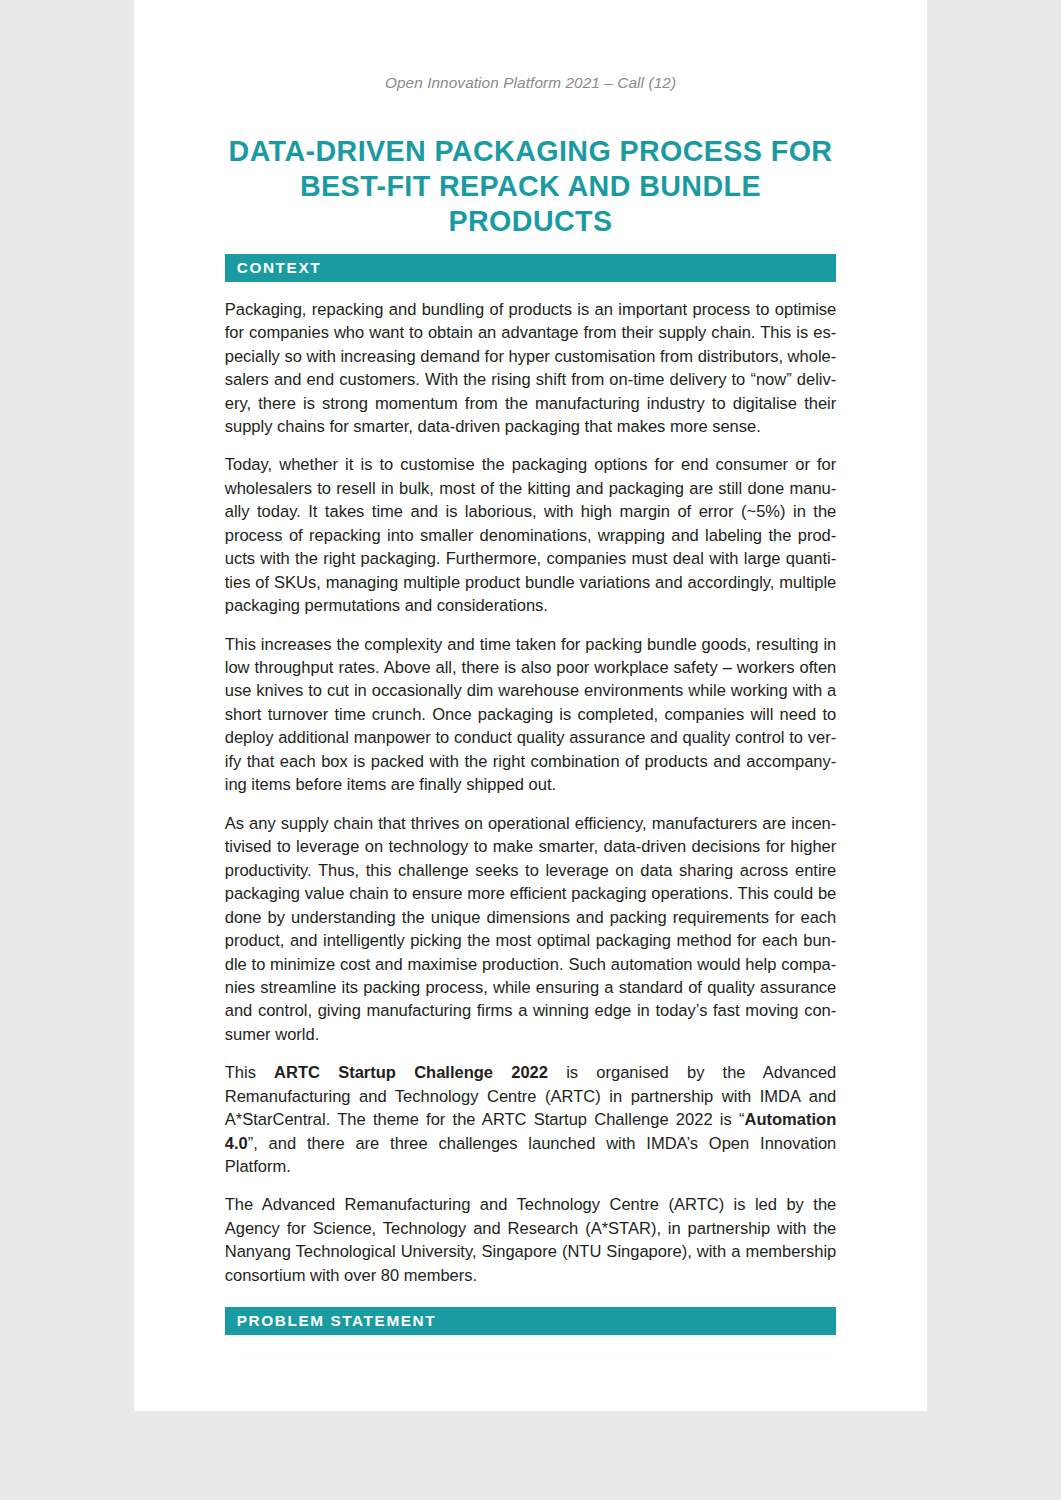Open Innovation Platform 2021 – Call (12)
Data-Driven Packaging Process for Best-Fit Repack and Bundle Products
Context
Packaging, repacking and bundling of products is an important process to optimise for companies who want to obtain an advantage from their supply chain. This is especially so with increasing demand for hyper customisation from distributors, wholesalers and end customers. With the rising shift from on-time delivery to “now” delivery, there is strong momentum from the manufacturing industry to digitalise their supply chains for smarter, data-driven packaging that makes more sense.
Today, whether it is to customise the packaging options for end consumer or for wholesalers to resell in bulk, most of the kitting and packaging are still done manually today. It takes time and is laborious, with high margin of error (~5%) in the process of repacking into smaller denominations, wrapping and labeling the products with the right packaging. Furthermore, companies must deal with large quantities of SKUs, managing multiple product bundle variations and accordingly, multiple packaging permutations and considerations.
This increases the complexity and time taken for packing bundle goods, resulting in low throughput rates. Above all, there is also poor workplace safety – workers often use knives to cut in occasionally dim warehouse environments while working with a short turnover time crunch. Once packaging is completed, companies will need to deploy additional manpower to conduct quality assurance and quality control to verify that each box is packed with the right combination of products and accompanying items before items are finally shipped out.
As any supply chain that thrives on operational efficiency, manufacturers are incentivised to leverage on technology to make smarter, data-driven decisions for higher productivity. Thus, this challenge seeks to leverage on data sharing across entire packaging value chain to ensure more efficient packaging operations. This could be done by understanding the unique dimensions and packing requirements for each product, and intelligently picking the most optimal packaging method for each bundle to minimize cost and maximise production. Such automation would help companies streamline its packing process, while ensuring a standard of quality assurance and control, giving manufacturing firms a winning edge in today’s fast moving consumer world.
This ARTC Startup Challenge 2022 is organised by the Advanced Remanufacturing and Technology Centre (ARTC) in partnership with IMDA and A*StarCentral. The theme for the ARTC Startup Challenge 2022 is “Automation 4.0”, and there are three challenges launched with IMDA’s Open Innovation Platform.
The Advanced Remanufacturing and Technology Centre (ARTC) is led by the Agency for Science, Technology and Research (A*STAR), in partnership with the Nanyang Technological University, Singapore (NTU Singapore), with a membership consortium with over 80 members.
Problem Statement